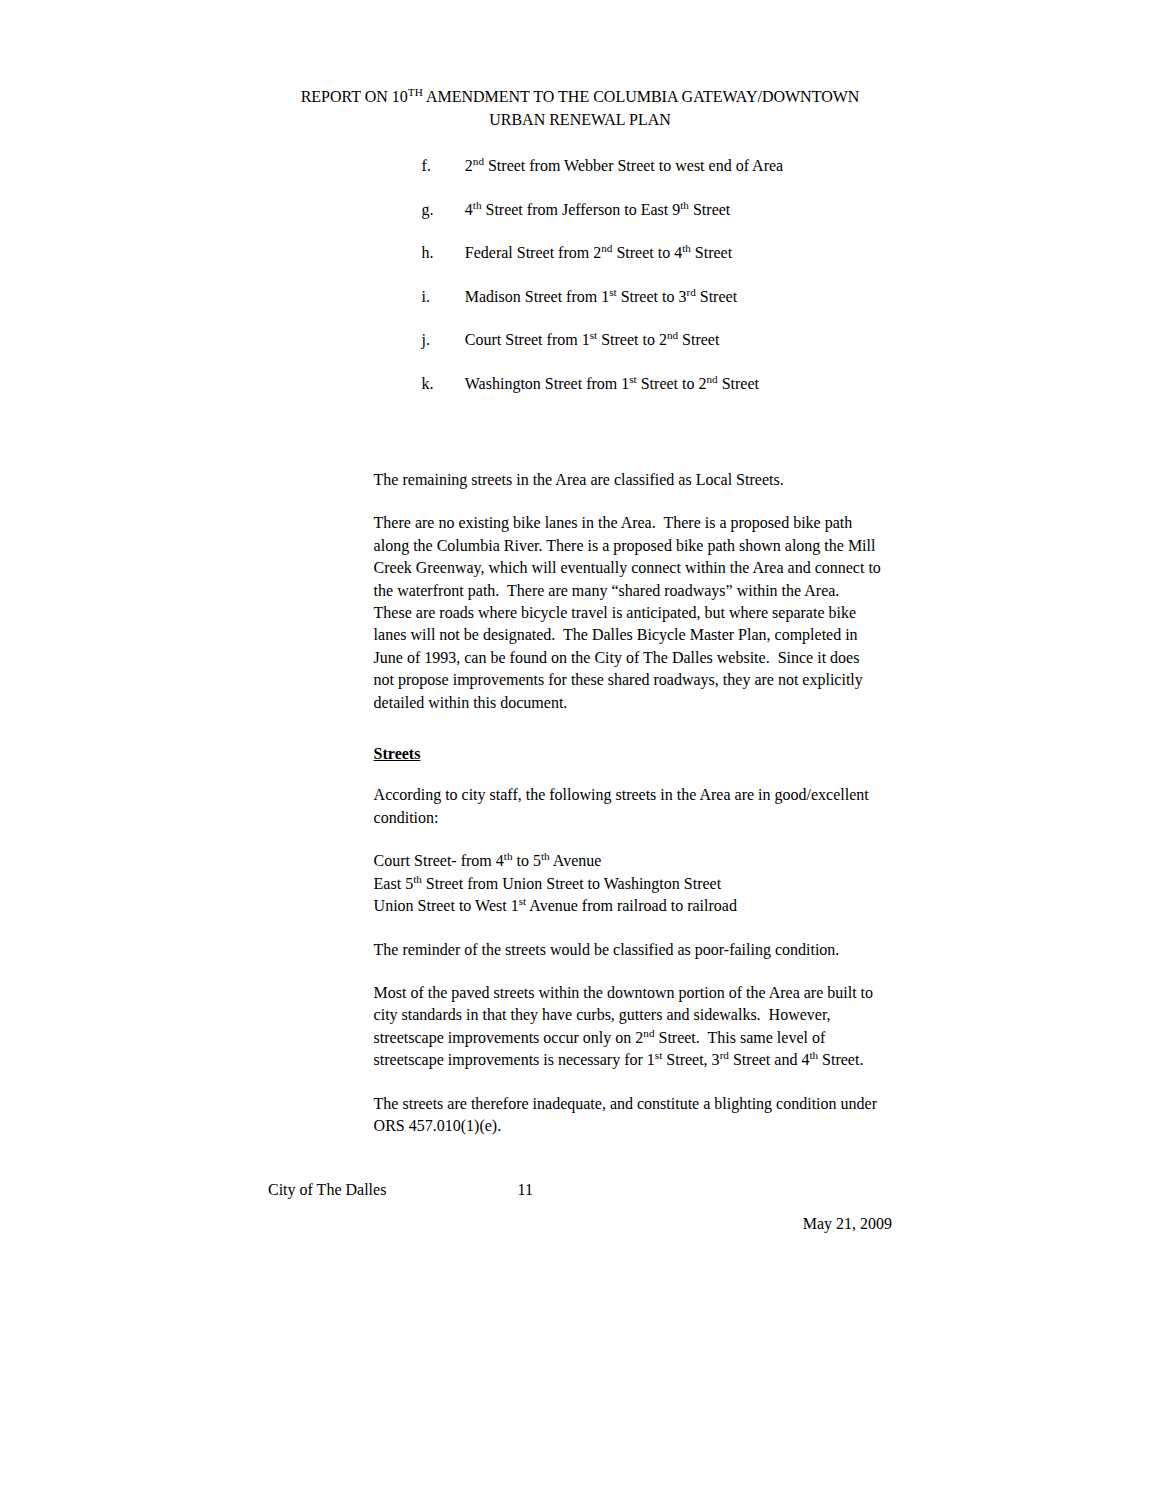REPORT ON 10TH AMENDMENT TO THE COLUMBIA GATEWAY/DOWNTOWN URBAN RENEWAL PLAN
f. 2nd Street from Webber Street to west end of Area
g. 4th Street from Jefferson to East 9th Street
h. Federal Street from 2nd Street to 4th Street
i. Madison Street from 1st Street to 3rd Street
j. Court Street from 1st Street to 2nd Street
k. Washington Street from 1st Street to 2nd Street
The remaining streets in the Area are classified as Local Streets.
There are no existing bike lanes in the Area. There is a proposed bike path along the Columbia River. There is a proposed bike path shown along the Mill Creek Greenway, which will eventually connect within the Area and connect to the waterfront path. There are many “shared roadways” within the Area. These are roads where bicycle travel is anticipated, but where separate bike lanes will not be designated. The Dalles Bicycle Master Plan, completed in June of 1993, can be found on the City of The Dalles website. Since it does not propose improvements for these shared roadways, they are not explicitly detailed within this document.
Streets
According to city staff, the following streets in the Area are in good/excellent condition:
Court Street- from 4th to 5th Avenue
East 5th Street from Union Street to Washington Street
Union Street to West 1st Avenue from railroad to railroad
The reminder of the streets would be classified as poor-failing condition.
Most of the paved streets within the downtown portion of the Area are built to city standards in that they have curbs, gutters and sidewalks. However, streetscape improvements occur only on 2nd Street. This same level of streetscape improvements is necessary for 1st Street, 3rd Street and 4th Street.
The streets are therefore inadequate, and constitute a blighting condition under ORS 457.010(1)(e).
City of The Dalles 11 May 21, 2009